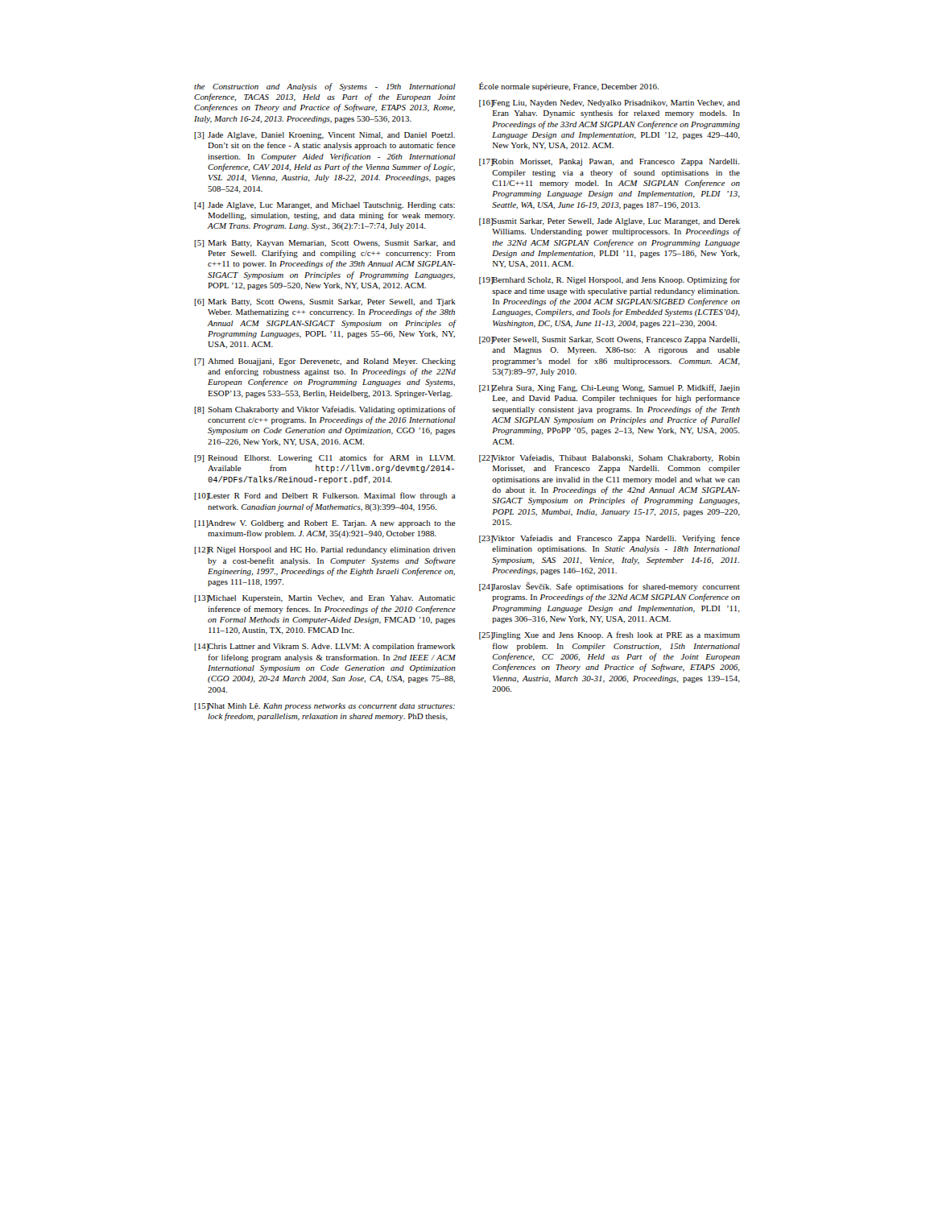the Construction and Analysis of Systems - 19th International Conference, TACAS 2013, Held as Part of the European Joint Conferences on Theory and Practice of Software, ETAPS 2013, Rome, Italy, March 16-24, 2013. Proceedings, pages 530–536, 2013.
[3] Jade Alglave, Daniel Kroening, Vincent Nimal, and Daniel Poetzl. Don’t sit on the fence - A static analysis approach to automatic fence insertion. In Computer Aided Verification - 26th International Conference, CAV 2014, Held as Part of the Vienna Summer of Logic, VSL 2014, Vienna, Austria, July 18-22, 2014. Proceedings, pages 508–524, 2014.
[4] Jade Alglave, Luc Maranget, and Michael Tautschnig. Herding cats: Modelling, simulation, testing, and data mining for weak memory. ACM Trans. Program. Lang. Syst., 36(2):7:1–7:74, July 2014.
[5] Mark Batty, Kayvan Memarian, Scott Owens, Susmit Sarkar, and Peter Sewell. Clarifying and compiling c/c++ concurrency: From c++11 to power. In Proceedings of the 39th Annual ACM SIGPLAN-SIGACT Symposium on Principles of Programming Languages, POPL ’12, pages 509–520, New York, NY, USA, 2012. ACM.
[6] Mark Batty, Scott Owens, Susmit Sarkar, Peter Sewell, and Tjark Weber. Mathematizing c++ concurrency. In Proceedings of the 38th Annual ACM SIGPLAN-SIGACT Symposium on Principles of Programming Languages, POPL ’11, pages 55–66, New York, NY, USA, 2011. ACM.
[7] Ahmed Bouajjani, Egor Derevenetc, and Roland Meyer. Checking and enforcing robustness against tso. In Proceedings of the 22Nd European Conference on Programming Languages and Systems, ESOP’13, pages 533–553, Berlin, Heidelberg, 2013. Springer-Verlag.
[8] Soham Chakraborty and Viktor Vafeiadis. Validating optimizations of concurrent c/c++ programs. In Proceedings of the 2016 International Symposium on Code Generation and Optimization, CGO ’16, pages 216–226, New York, NY, USA, 2016. ACM.
[9] Reinoud Elhorst. Lowering C11 atomics for ARM in LLVM. Available from http://llvm.org/devmtg/2014-04/PDFs/Talks/Reinoud-report.pdf, 2014.
[10] Lester R Ford and Delbert R Fulkerson. Maximal flow through a network. Canadian journal of Mathematics, 8(3):399–404, 1956.
[11] Andrew V. Goldberg and Robert E. Tarjan. A new approach to the maximum-flow problem. J. ACM, 35(4):921–940, October 1988.
[12] R Nigel Horspool and HC Ho. Partial redundancy elimination driven by a cost-benefit analysis. In Computer Systems and Software Engineering, 1997., Proceedings of the Eighth Israeli Conference on, pages 111–118, 1997.
[13] Michael Kuperstein, Martin Vechev, and Eran Yahav. Automatic inference of memory fences. In Proceedings of the 2010 Conference on Formal Methods in Computer-Aided Design, FMCAD ’10, pages 111–120, Austin, TX, 2010. FMCAD Inc.
[14] Chris Lattner and Vikram S. Adve. LLVM: A compilation framework for lifelong program analysis & transformation. In 2nd IEEE / ACM International Symposium on Code Generation and Optimization (CGO 2004), 20-24 March 2004, San Jose, CA, USA, pages 75–88, 2004.
[15] Nhat Minh Lê. Kahn process networks as concurrent data structures: lock freedom, parallelism, relaxation in shared memory. PhD thesis,
École normale supérieure, France, December 2016.
[16] Feng Liu, Nayden Nedev, Nedyalko Prisadnikov, Martin Vechev, and Eran Yahav. Dynamic synthesis for relaxed memory models. In Proceedings of the 33rd ACM SIGPLAN Conference on Programming Language Design and Implementation, PLDI ’12, pages 429–440, New York, NY, USA, 2012. ACM.
[17] Robin Morisset, Pankaj Pawan, and Francesco Zappa Nardelli. Compiler testing via a theory of sound optimisations in the C11/C++11 memory model. In ACM SIGPLAN Conference on Programming Language Design and Implementation, PLDI ’13, Seattle, WA, USA, June 16-19, 2013, pages 187–196, 2013.
[18] Susmit Sarkar, Peter Sewell, Jade Alglave, Luc Maranget, and Derek Williams. Understanding power multiprocessors. In Proceedings of the 32Nd ACM SIGPLAN Conference on Programming Language Design and Implementation, PLDI ’11, pages 175–186, New York, NY, USA, 2011. ACM.
[19] Bernhard Scholz, R. Nigel Horspool, and Jens Knoop. Optimizing for space and time usage with speculative partial redundancy elimination. In Proceedings of the 2004 ACM SIGPLAN/SIGBED Conference on Languages, Compilers, and Tools for Embedded Systems (LCTES’04), Washington, DC, USA, June 11-13, 2004, pages 221–230, 2004.
[20] Peter Sewell, Susmit Sarkar, Scott Owens, Francesco Zappa Nardelli, and Magnus O. Myreen. X86-tso: A rigorous and usable programmer’s model for x86 multiprocessors. Commun. ACM, 53(7):89–97, July 2010.
[21] Zehra Sura, Xing Fang, Chi-Leung Wong, Samuel P. Midkiff, Jaejin Lee, and David Padua. Compiler techniques for high performance sequentially consistent java programs. In Proceedings of the Tenth ACM SIGPLAN Symposium on Principles and Practice of Parallel Programming, PPoPP ’05, pages 2–13, New York, NY, USA, 2005. ACM.
[22] Viktor Vafeiadis, Thibaut Balabonski, Soham Chakraborty, Robin Morisset, and Francesco Zappa Nardelli. Common compiler optimisations are invalid in the C11 memory model and what we can do about it. In Proceedings of the 42nd Annual ACM SIGPLAN-SIGACT Symposium on Principles of Programming Languages, POPL 2015, Mumbai, India, January 15-17, 2015, pages 209–220, 2015.
[23] Viktor Vafeiadis and Francesco Zappa Nardelli. Verifying fence elimination optimisations. In Static Analysis - 18th International Symposium, SAS 2011, Venice, Italy, September 14-16, 2011. Proceedings, pages 146–162, 2011.
[24] Jaroslav Ševčík. Safe optimisations for shared-memory concurrent programs. In Proceedings of the 32Nd ACM SIGPLAN Conference on Programming Language Design and Implementation, PLDI ’11, pages 306–316, New York, NY, USA, 2011. ACM.
[25] Jingling Xue and Jens Knoop. A fresh look at PRE as a maximum flow problem. In Compiler Construction, 15th International Conference, CC 2006, Held as Part of the Joint European Conferences on Theory and Practice of Software, ETAPS 2006, Vienna, Austria, March 30-31, 2006, Proceedings, pages 139–154, 2006.